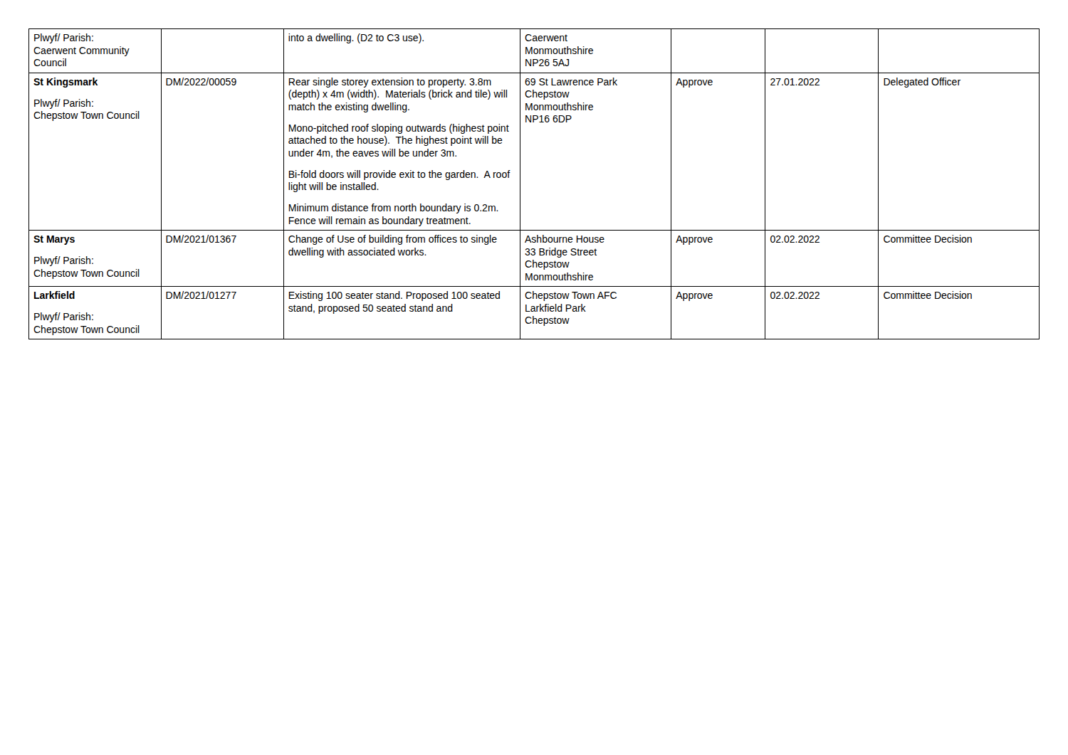| Plwyf/ Parish: Caerwent Community Council | | into a dwelling. (D2 to C3 use). | Caerwent Monmouthshire NP26 5AJ | | | |
| St Kingsmark Plwyf/ Parish: Chepstow Town Council | DM/2022/00059 | Rear single storey extension to property. 3.8m (depth) x 4m (width). Materials (brick and tile) will match the existing dwelling. Mono-pitched roof sloping outwards (highest point attached to the house). The highest point will be under 4m, the eaves will be under 3m. Bi-fold doors will provide exit to the garden. A roof light will be installed. Minimum distance from north boundary is 0.2m. Fence will remain as boundary treatment. | 69 St Lawrence Park Chepstow Monmouthshire NP16 6DP | Approve | 27.01.2022 | Delegated Officer |
| St Marys Plwyf/ Parish: Chepstow Town Council | DM/2021/01367 | Change of Use of building from offices to single dwelling with associated works. | Ashbourne House 33 Bridge Street Chepstow Monmouthshire | Approve | 02.02.2022 | Committee Decision |
| Larkfield Plwyf/ Parish: Chepstow Town Council | DM/2021/01277 | Existing 100 seater stand. Proposed 100 seated stand, proposed 50 seated stand and | Chepstow Town AFC Larkfield Park Chepstow | Approve | 02.02.2022 | Committee Decision |